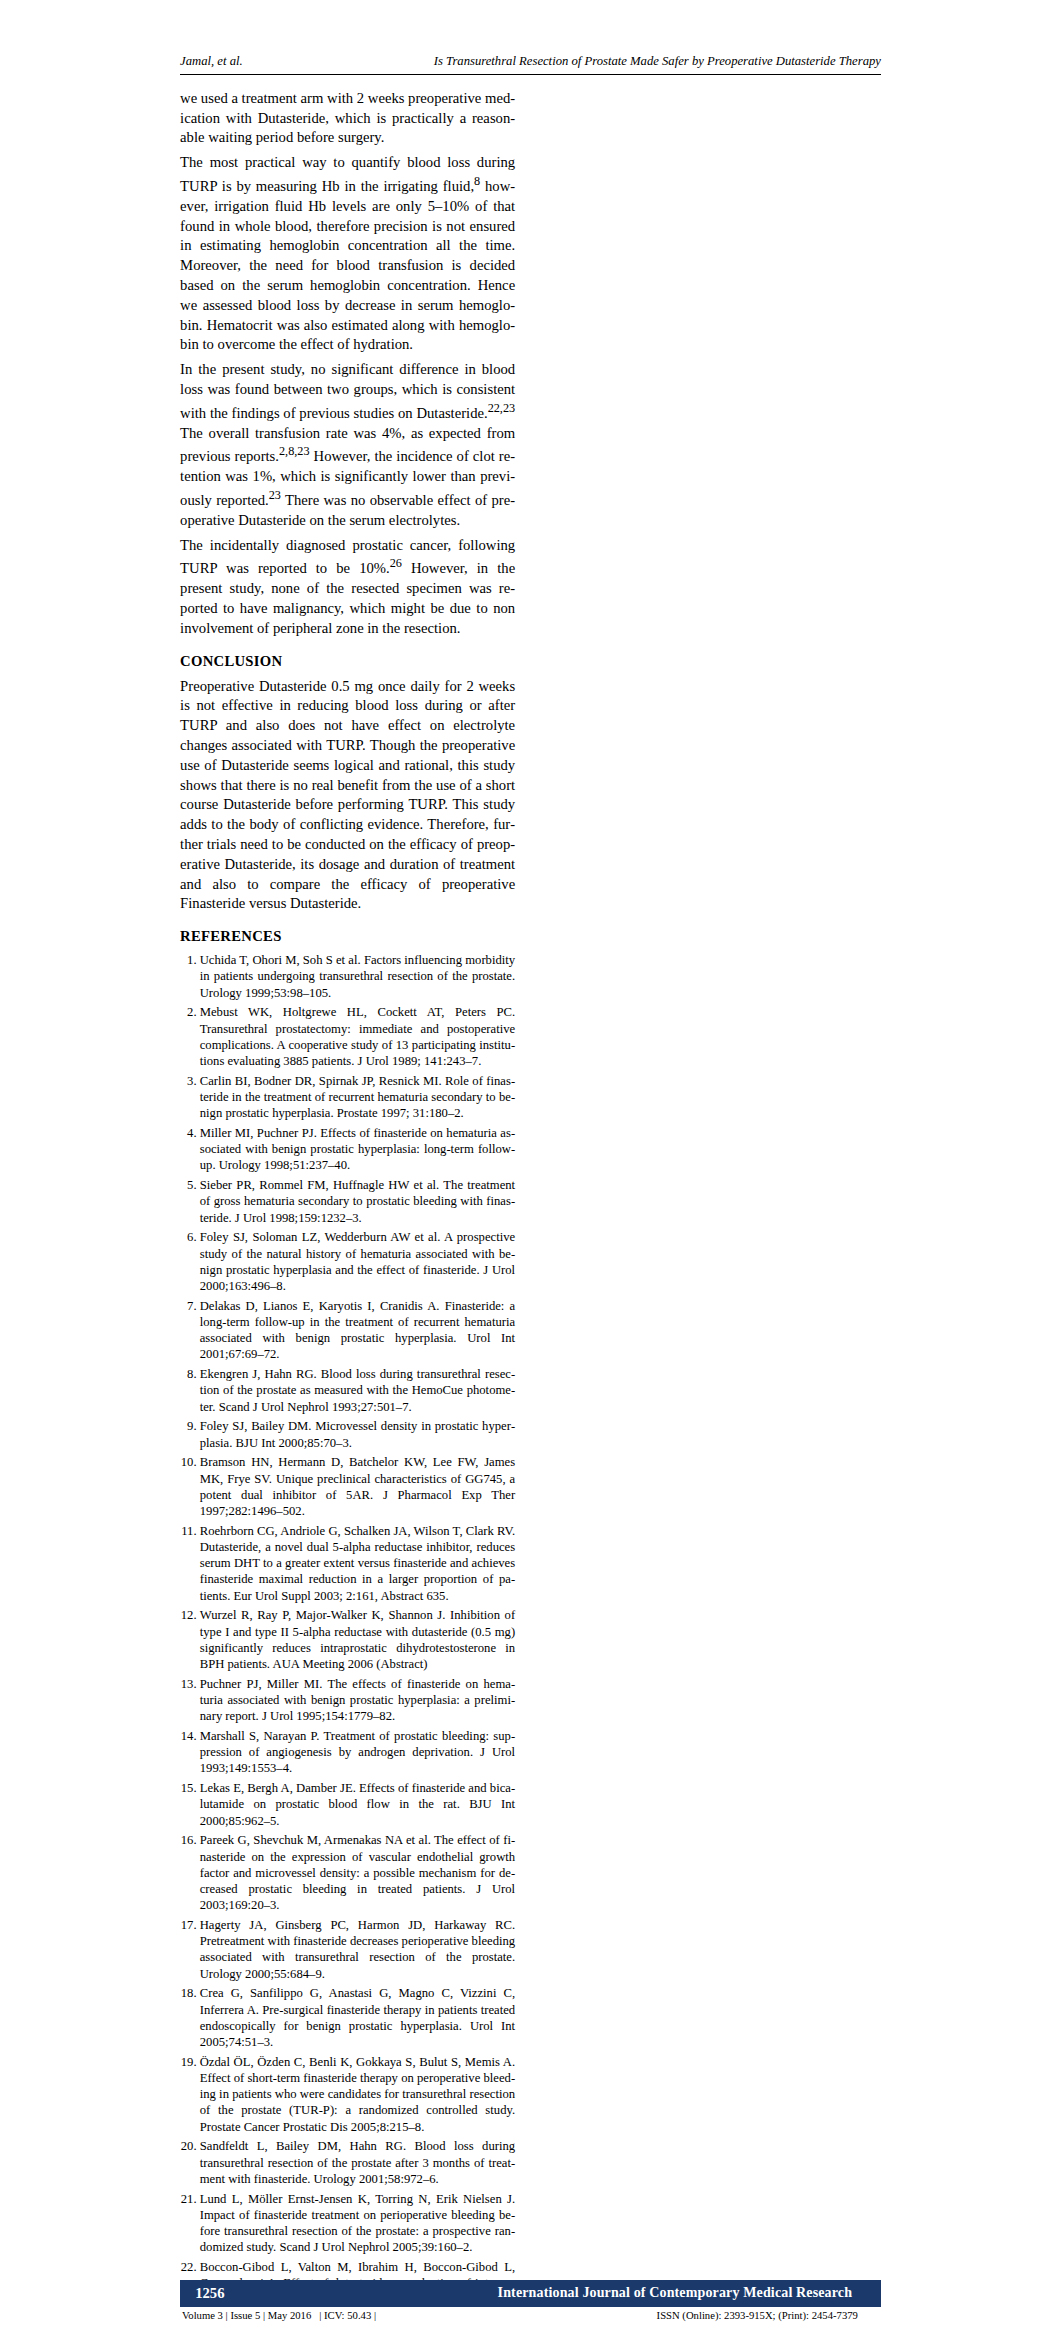Jamal, et al.
Is Transurethral Resection of Prostate Made Safer by Preoperative Dutasteride Therapy
we used a treatment arm with 2 weeks preoperative medication with Dutasteride, which is practically a reasonable waiting period before surgery.
The most practical way to quantify blood loss during TURP is by measuring Hb in the irrigating fluid,8 however, irrigation fluid Hb levels are only 5–10% of that found in whole blood, therefore precision is not ensured in estimating hemoglobin concentration all the time. Moreover, the need for blood transfusion is decided based on the serum hemoglobin concentration. Hence we assessed blood loss by decrease in serum hemoglobin. Hematocrit was also estimated along with hemoglobin to overcome the effect of hydration.
In the present study, no significant difference in blood loss was found between two groups, which is consistent with the findings of previous studies on Dutasteride.22,23 The overall transfusion rate was 4%, as expected from previous reports.2,8,23 However, the incidence of clot retention was 1%, which is significantly lower than previously reported.23 There was no observable effect of preoperative Dutasteride on the serum electrolytes.
The incidentally diagnosed prostatic cancer, following TURP was reported to be 10%.26 However, in the present study, none of the resected specimen was reported to have malignancy, which might be due to non involvement of peripheral zone in the resection.
CONCLUSION
Preoperative Dutasteride 0.5 mg once daily for 2 weeks is not effective in reducing blood loss during or after TURP and also does not have effect on electrolyte changes associated with TURP. Though the preoperative use of Dutasteride seems logical and rational, this study shows that there is no real benefit from the use of a short course Dutasteride before performing TURP. This study adds to the body of conflicting evidence. Therefore, further trials need to be conducted on the efficacy of preoperative Dutasteride, its dosage and duration of treatment and also to compare the efficacy of preoperative Finasteride versus Dutasteride.
REFERENCES
Uchida T, Ohori M, Soh S et al. Factors influencing morbidity in patients undergoing transurethral resection of the prostate. Urology 1999;53:98–105.
Mebust WK, Holtgrewe HL, Cockett AT, Peters PC. Transurethral prostatectomy: immediate and postoperative complications. A cooperative study of 13 participating institutions evaluating 3885 patients. J Urol 1989; 141:243–7.
Carlin BI, Bodner DR, Spirnak JP, Resnick MI. Role of finasteride in the treatment of recurrent hematuria secondary to benign prostatic hyperplasia. Prostate 1997; 31:180–2.
Miller MI, Puchner PJ. Effects of finasteride on hematuria associated with benign prostatic hyperplasia: long-term follow-up. Urology 1998;51:237–40.
Sieber PR, Rommel FM, Huffnagle HW et al. The treatment of gross hematuria secondary to prostatic bleeding with finasteride. J Urol 1998;159:1232–3.
Foley SJ, Soloman LZ, Wedderburn AW et al. A prospective study of the natural history of hematuria associated with benign prostatic hyperplasia and the effect of finasteride. J Urol 2000;163:496–8.
Delakas D, Lianos E, Karyotis I, Cranidis A. Finasteride: a long-term follow-up in the treatment of recurrent hematuria associated with benign prostatic hyperplasia. Urol Int 2001;67:69–72.
Ekengren J, Hahn RG. Blood loss during transurethral resection of the prostate as measured with the HemoCue photometer. Scand J Urol Nephrol 1993;27:501–7.
Foley SJ, Bailey DM. Microvessel density in prostatic hyperplasia. BJU Int 2000;85:70–3.
Bramson HN, Hermann D, Batchelor KW, Lee FW, James MK, Frye SV. Unique preclinical characteristics of GG745, a potent dual inhibitor of 5AR. J Pharmacol Exp Ther 1997;282:1496–502.
Roehrborn CG, Andriole G, Schalken JA, Wilson T, Clark RV. Dutasteride, a novel dual 5-alpha reductase inhibitor, reduces serum DHT to a greater extent versus finasteride and achieves finasteride maximal reduction in a larger proportion of patients. Eur Urol Suppl 2003; 2:161, Abstract 635.
Wurzel R, Ray P, Major-Walker K, Shannon J. Inhibition of type I and type II 5-alpha reductase with dutasteride (0.5 mg) significantly reduces intraprostatic dihydrotestosterone in BPH patients. AUA Meeting 2006 (Abstract)
Puchner PJ, Miller MI. The effects of finasteride on hematuria associated with benign prostatic hyperplasia: a preliminary report. J Urol 1995;154:1779–82.
Marshall S, Narayan P. Treatment of prostatic bleeding: suppression of angiogenesis by androgen deprivation. J Urol 1993;149:1553–4.
Lekas E, Bergh A, Damber JE. Effects of finasteride and bicalutamide on prostatic blood flow in the rat. BJU Int 2000;85:962–5.
Pareek G, Shevchuk M, Armenakas NA et al. The effect of finasteride on the expression of vascular endothelial growth factor and microvessel density: a possible mechanism for decreased prostatic bleeding in treated patients. J Urol 2003;169:20–3.
Hagerty JA, Ginsberg PC, Harmon JD, Harkaway RC. Pretreatment with finasteride decreases perioperative bleeding associated with transurethral resection of the prostate. Urology 2000;55:684–9.
Crea G, Sanfilippo G, Anastasi G, Magno C, Vizzini C, Inferrera A. Pre-surgical finasteride therapy in patients treated endoscopically for benign prostatic hyperplasia. Urol Int 2005;74:51–3.
Özdal ÖL, Özden C, Benli K, Gokkaya S, Bulut S, Memis A. Effect of short-term finasteride therapy on peroperative bleeding in patients who were candidates for transurethral resection of the prostate (TUR-P): a randomized controlled study. Prostate Cancer Prostatic Dis 2005;8:215–8.
Sandfeldt L, Bailey DM, Hahn RG. Blood loss during transurethral resection of the prostate after 3 months of treatment with finasteride. Urology 2001;58:972–6.
Lund L, Möller Ernst-Jensen K, Torring N, Erik Nielsen J. Impact of finasteride treatment on perioperative bleeding before transurethral resection of the prostate: a prospective randomized study. Scand J Urol Nephrol 2005;39:160–2.
Boccon-Gibod L, Valton M, Ibrahim H, Boccon-Gibod L, Comenducci A. Effect of dutasteride on reduction of intraoperative bleeding related to transurethral resection
1256
International Journal of Contemporary Medical Research
Volume 3 | Issue 5 | May 2016 | ICV: 50.43 |
ISSN (Online): 2393-915X; (Print): 2454-7379